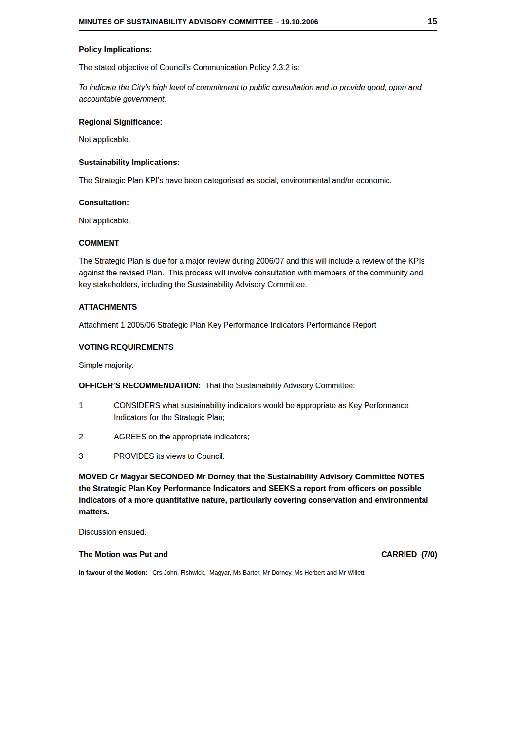Minutes of Sustainability Advisory Committee – 19.10.2006 15
Policy Implications:
The stated objective of Council’s Communication Policy 2.3.2 is:
To indicate the City’s high level of commitment to public consultation and to provide good, open and accountable government.
Regional Significance:
Not applicable.
Sustainability Implications:
The Strategic Plan KPI’s have been categorised as social, environmental and/or economic.
Consultation:
Not applicable.
COMMENT
The Strategic Plan is due for a major review during 2006/07 and this will include a review of the KPIs against the revised Plan. This process will involve consultation with members of the community and key stakeholders, including the Sustainability Advisory Committee.
ATTACHMENTS
Attachment 1 2005/06 Strategic Plan Key Performance Indicators Performance Report
VOTING REQUIREMENTS
Simple majority.
OFFICER’S RECOMMENDATION: That the Sustainability Advisory Committee:
1 CONSIDERS what sustainability indicators would be appropriate as Key Performance Indicators for the Strategic Plan;
2 AGREES on the appropriate indicators;
3 PROVIDES its views to Council.
MOVED Cr Magyar SECONDED Mr Dorney that the Sustainability Advisory Committee NOTES the Strategic Plan Key Performance Indicators and SEEKS a report from officers on possible indicators of a more quantitative nature, particularly covering conservation and environmental matters.
Discussion ensued.
The Motion was Put and CARRIED (7/0)
In favour of the Motion: Crs John, Fishwick, Magyar, Ms Barter, Mr Dorney, Ms Herbert and Mr Willett